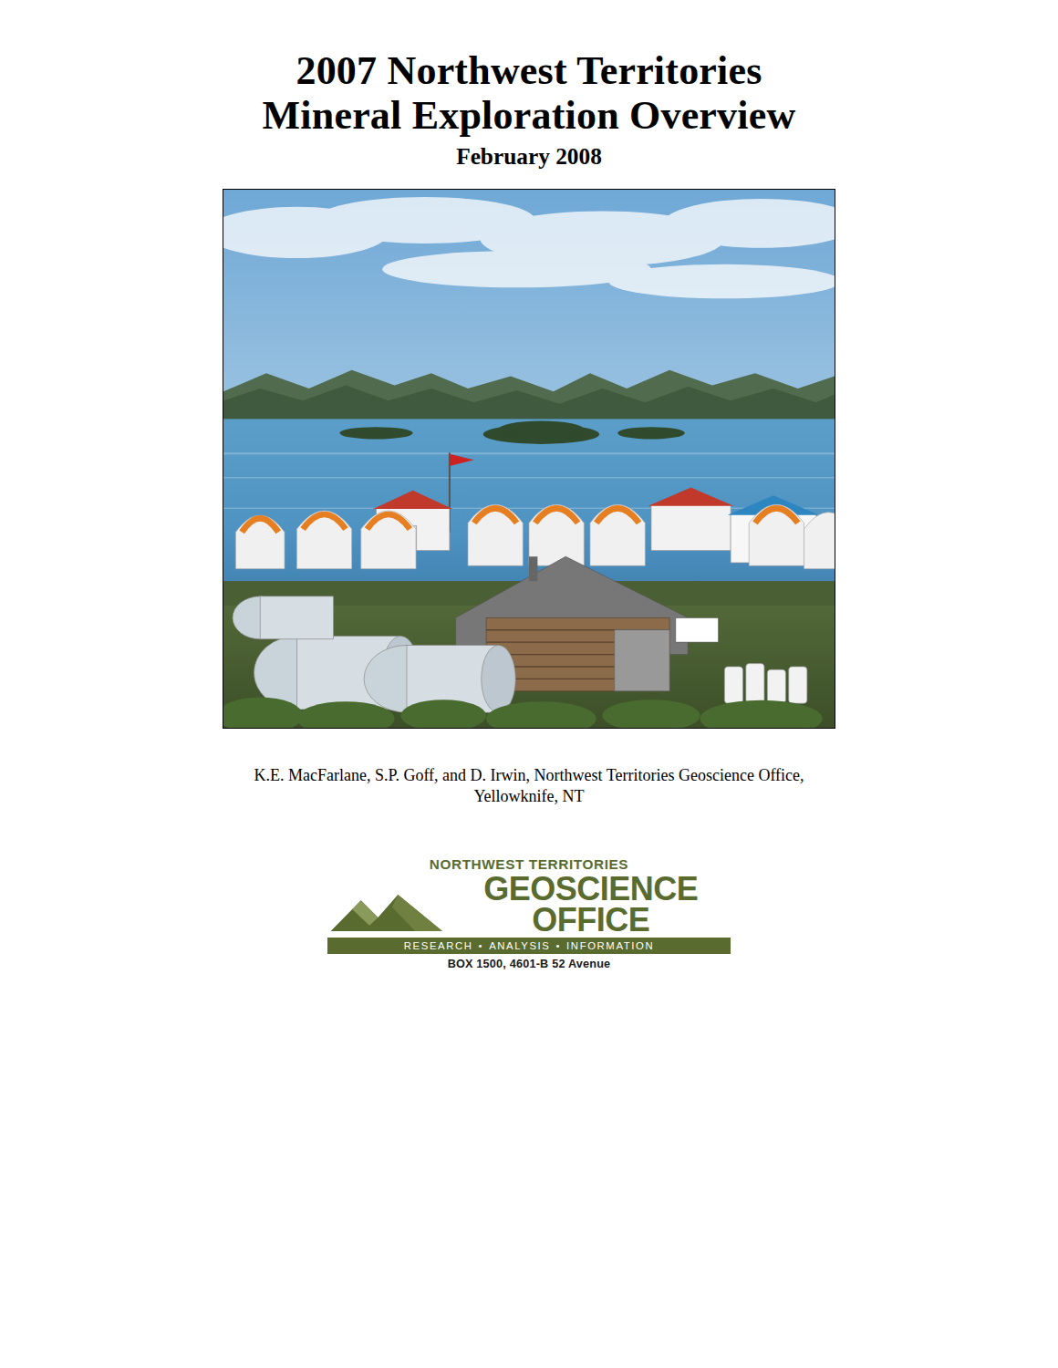2007 Northwest Territories
Mineral Exploration Overview
February 2008
K.E. MacFarlane, S.P. Goff, and D. Irwin, Northwest Territories Geoscience Office, Yellowknife, NT
NORTHWEST TERRITORIES
GEOSCIENCE OFFICE
RESEARCH•ANALYSIS•INFORMATION
BOX 1500, 4601-B 52 Avenue